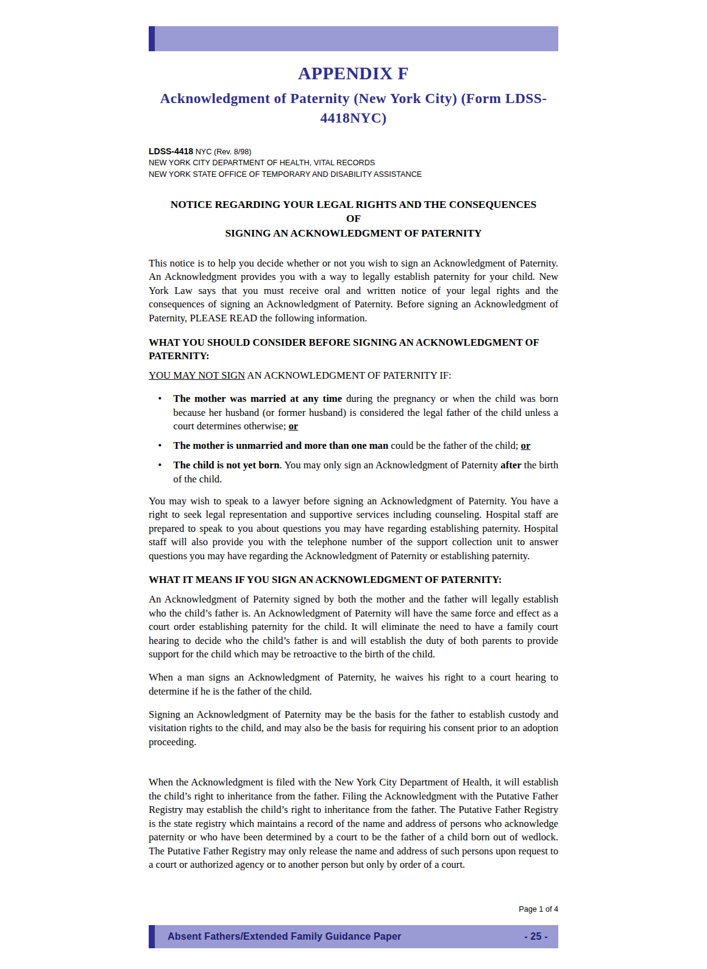APPENDIX F
Acknowledgment of Paternity (New York City) (Form LDSS-4418NYC)
LDSS-4418 NYC (Rev. 8/98)
NEW YORK CITY DEPARTMENT OF HEALTH, VITAL RECORDS
NEW YORK STATE OFFICE OF TEMPORARY AND DISABILITY ASSISTANCE
NOTICE REGARDING YOUR LEGAL RIGHTS AND THE CONSEQUENCES OF
SIGNING AN ACKNOWLEDGMENT OF PATERNITY
This notice is to help you decide whether or not you wish to sign an Acknowledgment of Paternity. An Acknowledgment provides you with a way to legally establish paternity for your child. New York Law says that you must receive oral and written notice of your legal rights and the consequences of signing an Acknowledgment of Paternity. Before signing an Acknowledgment of Paternity, PLEASE READ the following information.
WHAT YOU SHOULD CONSIDER BEFORE SIGNING AN ACKNOWLEDGMENT OF PATERNITY:
YOU MAY NOT SIGN AN ACKNOWLEDGMENT OF PATERNITY IF:
The mother was married at any time during the pregnancy or when the child was born because her husband (or former husband) is considered the legal father of the child unless a court determines otherwise; or
The mother is unmarried and more than one man could be the father of the child; or
The child is not yet born. You may only sign an Acknowledgment of Paternity after the birth of the child.
You may wish to speak to a lawyer before signing an Acknowledgment of Paternity. You have a right to seek legal representation and supportive services including counseling. Hospital staff are prepared to speak to you about questions you may have regarding establishing paternity. Hospital staff will also provide you with the telephone number of the support collection unit to answer questions you may have regarding the Acknowledgment of Paternity or establishing paternity.
WHAT IT MEANS IF YOU SIGN AN ACKNOWLEDGMENT OF PATERNITY:
An Acknowledgment of Paternity signed by both the mother and the father will legally establish who the child’s father is. An Acknowledgment of Paternity will have the same force and effect as a court order establishing paternity for the child. It will eliminate the need to have a family court hearing to decide who the child’s father is and will establish the duty of both parents to provide support for the child which may be retroactive to the birth of the child.
When a man signs an Acknowledgment of Paternity, he waives his right to a court hearing to determine if he is the father of the child.
Signing an Acknowledgment of Paternity may be the basis for the father to establish custody and visitation rights to the child, and may also be the basis for requiring his consent prior to an adoption proceeding.
When the Acknowledgment is filed with the New York City Department of Health, it will establish the child’s right to inheritance from the father. Filing the Acknowledgment with the Putative Father Registry may establish the child’s right to inheritance from the father. The Putative Father Registry is the state registry which maintains a record of the name and address of persons who acknowledge paternity or who have been determined by a court to be the father of a child born out of wedlock. The Putative Father Registry may only release the name and address of such persons upon request to a court or authorized agency or to another person but only by order of a court.
Page 1 of 4
Absent Fathers/Extended Family Guidance Paper
- 25 -